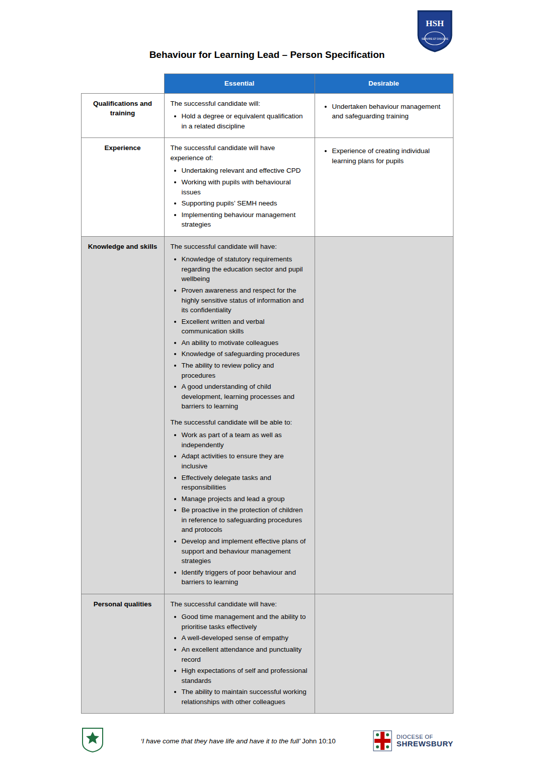HSH SERVIRE ET DISCERE
Behaviour for Learning Lead – Person Specification
| | Essential | Desirable |
| --- | --- | --- |
| Qualifications and training | The successful candidate will: Hold a degree or equivalent qualification in a related discipline | Undertaken behaviour management and safeguarding training |
| Experience | The successful candidate will have experience of: Undertaking relevant and effective CPD Working with pupils with behavioural issues Supporting pupils’ SEMH needs Implementing behaviour management strategies | Experience of creating individual learning plans for pupils |
| Knowledge and skills | The successful candidate will have: Knowledge of statutory requirements regarding the education sector and pupil wellbeing Proven awareness and respect for the highly sensitive status of information and its confidentiality Excellent written and verbal communication skills An ability to motivate colleagues Knowledge of safeguarding procedures The ability to review policy and procedures A good understanding of child development, learning processes and barriers to learning The successful candidate will be able to: Work as part of a team as well as independently Adapt activities to ensure they are inclusive Effectively delegate tasks and responsibilities Manage projects and lead a group Be proactive in the protection of children in reference to safeguarding procedures and protocols Develop and implement effective plans of support and behaviour management strategies Identify triggers of poor behaviour and barriers to learning | |
| Personal qualities | The successful candidate will have: Good time management and the ability to prioritise tasks effectively A well-developed sense of empathy An excellent attendance and punctuality record High expectations of self and professional standards The ability to maintain successful working relationships with other colleagues | |
‘I have come that they have life and have it to the full’ John 10:10
DIOCESE OF SHREWSBURY